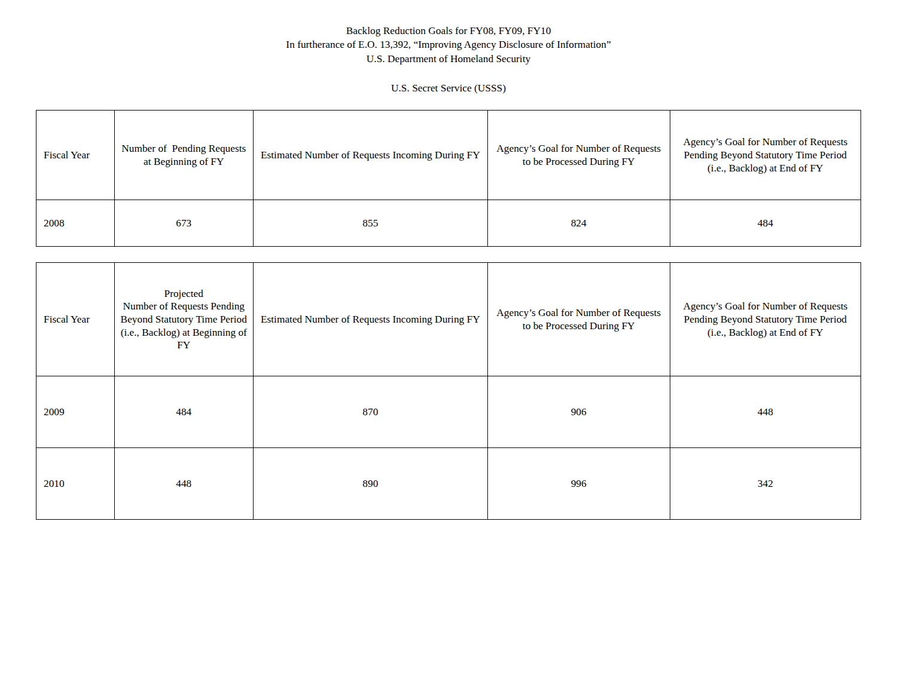Backlog Reduction Goals for FY08, FY09, FY10 In furtherance of E.O. 13,392, “Improving Agency Disclosure of Information” U.S. Department of Homeland Security
U.S. Secret Service (USSS)
| Fiscal Year | Number of Pending Requests at Beginning of FY | Estimated Number of Requests Incoming During FY | Agency’s Goal for Number of Requests to be Processed During FY | Agency’s Goal for Number of Requests Pending Beyond Statutory Time Period (i.e., Backlog) at End of FY |
| --- | --- | --- | --- | --- |
| 2008 | 673 | 855 | 824 | 484 |
| Fiscal Year | Projected Number of Requests Pending Beyond Statutory Time Period (i.e., Backlog) at Beginning of FY | Estimated Number of Requests Incoming During FY | Agency’s Goal for Number of Requests to be Processed During FY | Agency’s Goal for Number of Requests Pending Beyond Statutory Time Period (i.e., Backlog) at End of FY |
| --- | --- | --- | --- | --- |
| 2009 | 484 | 870 | 906 | 448 |
| 2010 | 448 | 890 | 996 | 342 |